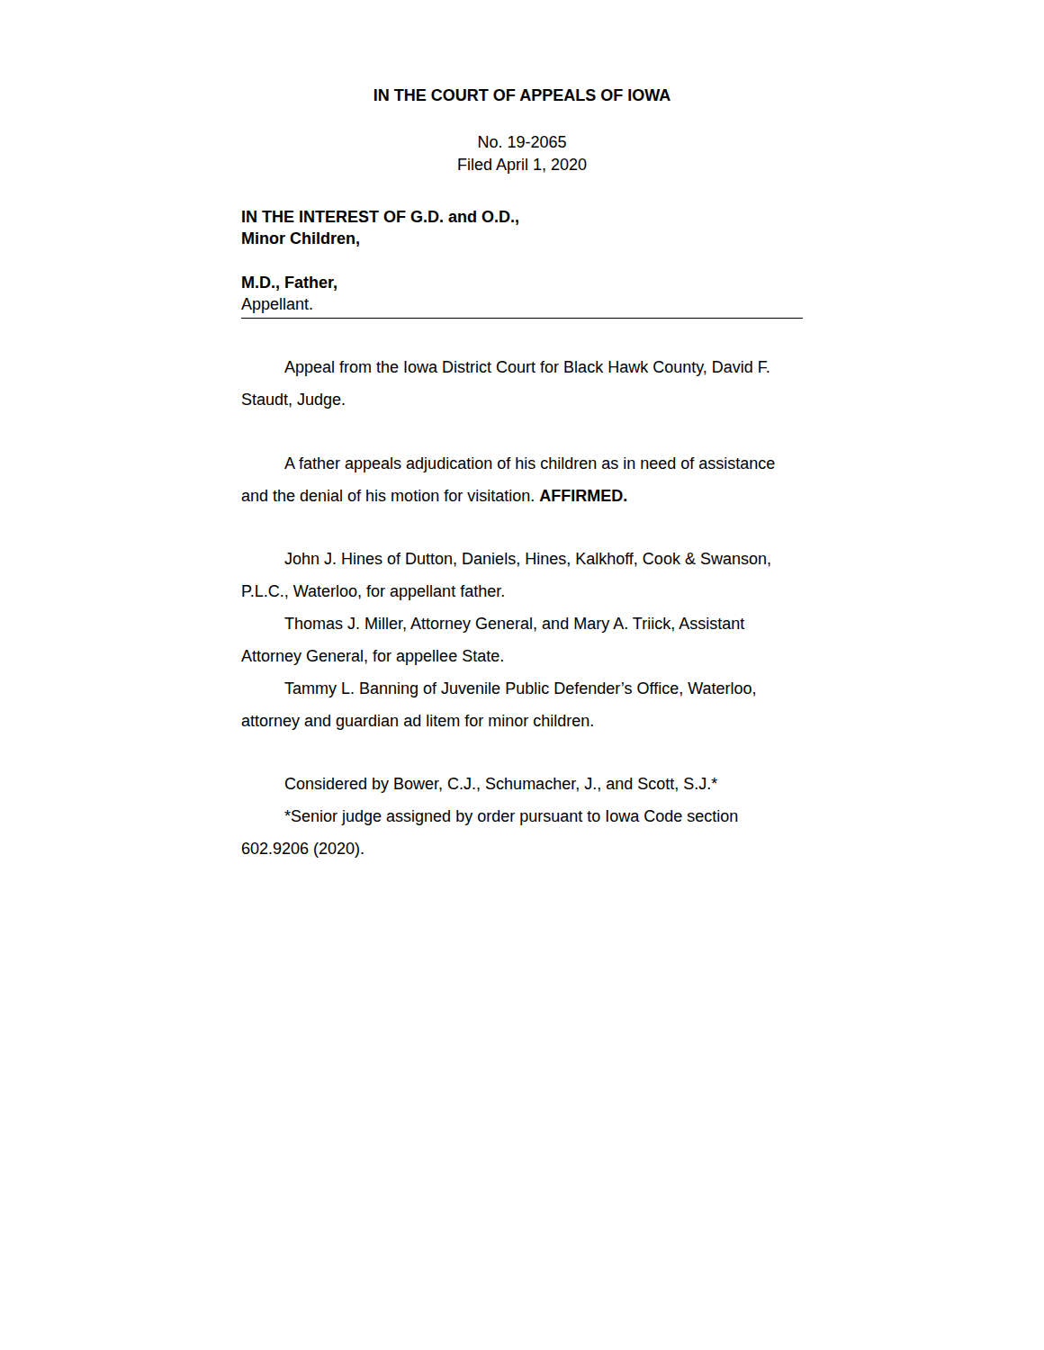IN THE COURT OF APPEALS OF IOWA
No. 19-2065
Filed April 1, 2020
IN THE INTEREST OF G.D. and O.D.,
Minor Children,
M.D., Father,
Appellant.
Appeal from the Iowa District Court for Black Hawk County, David F. Staudt, Judge.
A father appeals adjudication of his children as in need of assistance and the denial of his motion for visitation. AFFIRMED.
John J. Hines of Dutton, Daniels, Hines, Kalkhoff, Cook & Swanson, P.L.C., Waterloo, for appellant father.
Thomas J. Miller, Attorney General, and Mary A. Triick, Assistant Attorney General, for appellee State.
Tammy L. Banning of Juvenile Public Defender’s Office, Waterloo, attorney and guardian ad litem for minor children.
Considered by Bower, C.J., Schumacher, J., and Scott, S.J.*
*Senior judge assigned by order pursuant to Iowa Code section 602.9206 (2020).